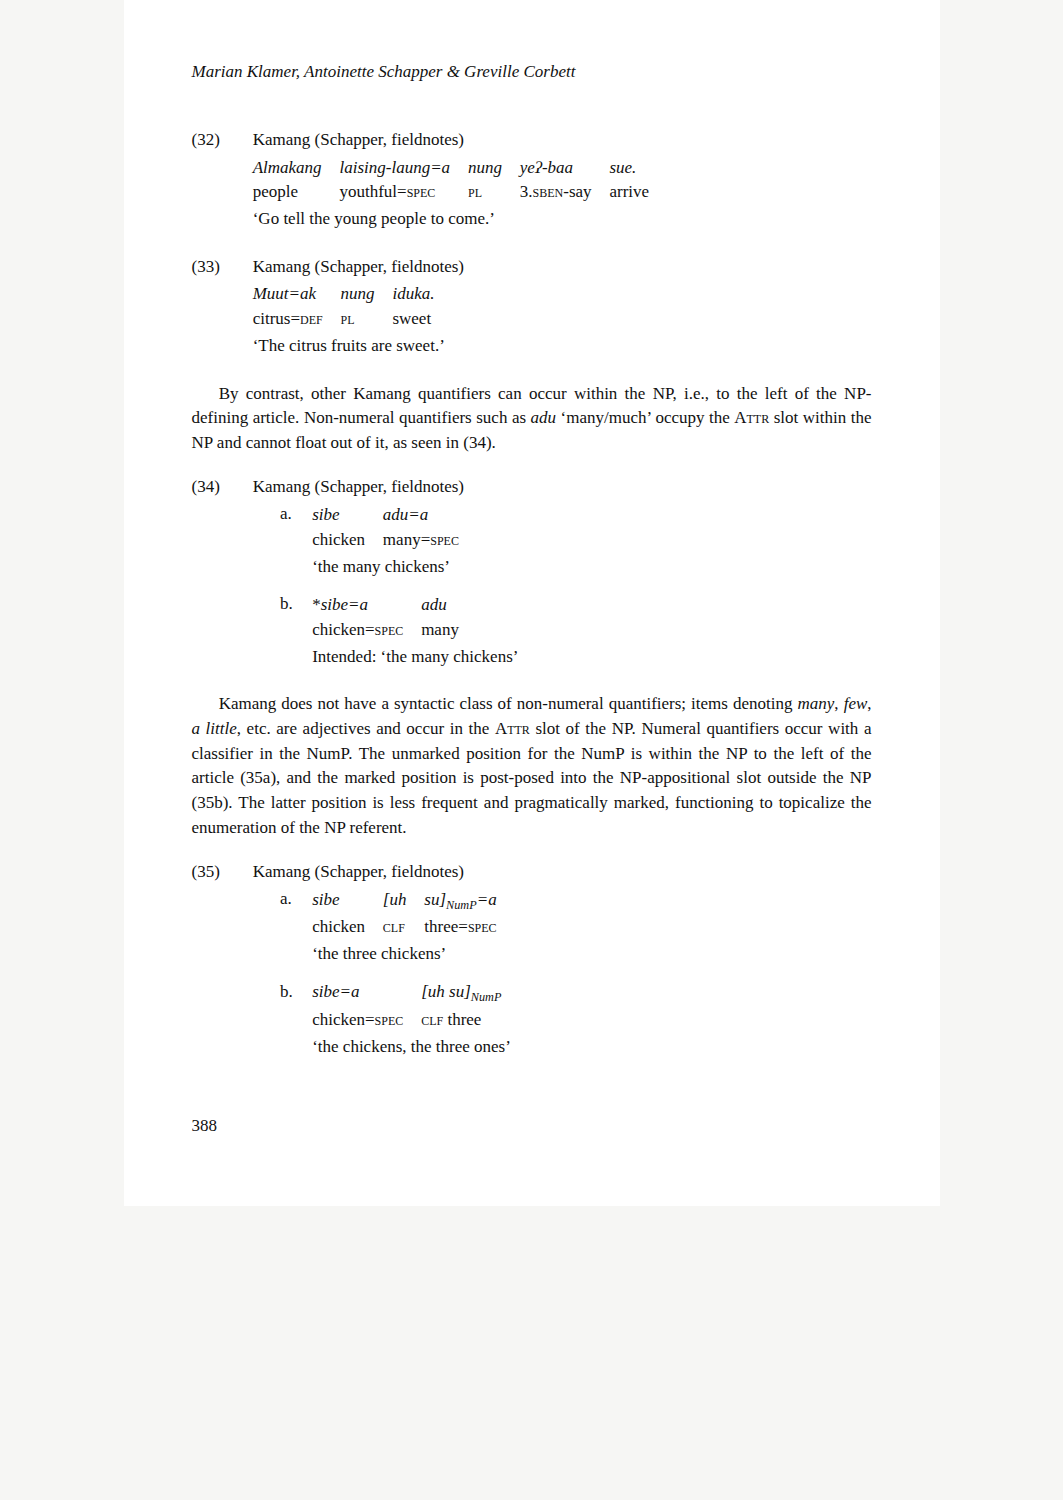Marian Klamer, Antoinette Schapper & Greville Corbett
(32)
Kamang (Schapper, fieldnotes)
| Almakang | laising-laung=a | nung | yeʔ-baa | sue. |
| people | youthful= spec | pl | 3. sben -say | arrive |
‘Go tell the young people to come.’
(33)
Kamang (Schapper, fieldnotes)
| Muut=ak | nung | iduka. |
| citrus= def | pl | sweet |
‘The citrus fruits are sweet.’
By contrast, other Kamang quantifiers can occur within the NP, i.e., to the left of the NP-defining article. Non-numeral quantifiers such as adu ‘many/much’ occupy the Attr slot within the NP and cannot float out of it, as seen in (34).
(34)
Kamang (Schapper, fieldnotes)
a.
| sibe | adu=a |
| chicken | many= spec |
‘the many chickens’
b.
| * sibe=a | adu |
| chicken= spec | many |
Intended: ‘the many chickens’
Kamang does not have a syntactic class of non-numeral quantifiers; items denoting many, few, a little, etc. are adjectives and occur in the Attr slot of the NP. Numeral quantifiers occur with a classifier in the NumP. The unmarked position for the NumP is within the NP to the left of the article (35a), and the marked position is post-posed into the NP-appositional slot outside the NP (35b). The latter position is less frequent and pragmatically marked, functioning to topicalize the enumeration of the NP referent.
(35)
Kamang (Schapper, fieldnotes)
a.
| sibe | [ uh | su ] NumP = a |
| chicken | clf | three= spec |
‘the three chickens’
b.
| sibe=a | [ uh su ] NumP |
| chicken= spec | clf three |
‘the chickens, the three ones’
388